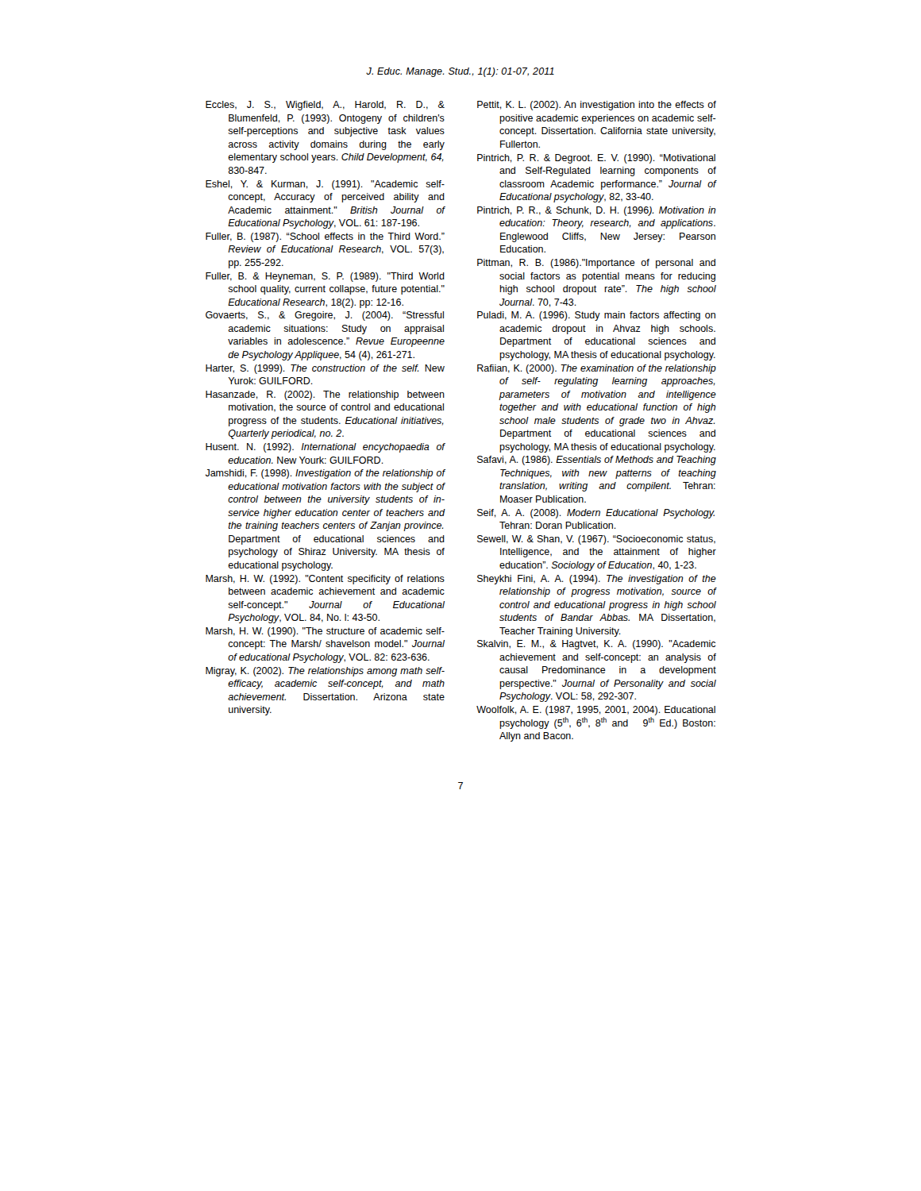J. Educ. Manage. Stud., 1(1): 01-07, 2011
Eccles, J. S., Wigfield, A., Harold, R. D., & Blumenfeld, P. (1993). Ontogeny of children's self-perceptions and subjective task values across activity domains during the early elementary school years. Child Development, 64, 830-847.
Eshel, Y. & Kurman, J. (1991). "Academic self-concept, Accuracy of perceived ability and Academic attainment." British Journal of Educational Psychology, VOL. 61: 187-196.
Fuller, B. (1987). “School effects in the Third Word.” Review of Educational Research, VOL. 57(3), pp. 255-292.
Fuller, B. & Heyneman, S. P. (1989). "Third World school quality, current collapse, future potential." Educational Research, 18(2). pp: 12-16.
Govaerts, S., & Gregoire, J. (2004). “Stressful academic situations: Study on appraisal variables in adolescence.” Revue Europeenne de Psychology Appliquee, 54 (4), 261-271.
Harter, S. (1999). The construction of the self. New Yurok: GUILFORD.
Hasanzade, R. (2002). The relationship between motivation, the source of control and educational progress of the students. Educational initiatives, Quarterly periodical, no. 2.
Husent. N. (1992). International encychopaedia of education. New Yourk: GUILFORD.
Jamshidi, F. (1998). Investigation of the relationship of educational motivation factors with the subject of control between the university students of in- service higher education center of teachers and the training teachers centers of Zanjan province. Department of educational sciences and psychology of Shiraz University. MA thesis of educational psychology.
Marsh, H. W. (1992). "Content specificity of relations between academic achievement and academic self-concept." Journal of Educational Psychology, VOL. 84, No. l: 43-50.
Marsh, H. W. (1990). "The structure of academic self-concept: The Marsh/ shavelson model." Journal of educational Psychology, VOL. 82: 623-636.
Migray, K. (2002). The relationships among math self-efficacy, academic self-concept, and math achievement. Dissertation. Arizona state university.
Pettit, K. L. (2002). An investigation into the effects of positive academic experiences on academic self-concept. Dissertation. California state university, Fullerton.
Pintrich, P. R. & Degroot. E. V. (1990). “Motivational and Self-Regulated learning components of classroom Academic performance.” Journal of Educational psychology, 82, 33-40.
Pintrich, P. R., & Schunk, D. H. (1996). Motivation in education: Theory, research, and applications. Englewood Cliffs, New Jersey: Pearson Education.
Pittman, R. B. (1986)."Importance of personal and social factors as potential means for reducing high school dropout rate”. The high school Journal. 70, 7-43.
Puladi, M. A. (1996). Study main factors affecting on academic dropout in Ahvaz high schools. Department of educational sciences and psychology, MA thesis of educational psychology.
Rafiian, K. (2000). The examination of the relationship of self- regulating learning approaches, parameters of motivation and intelligence together and with educational function of high school male students of grade two in Ahvaz. Department of educational sciences and psychology, MA thesis of educational psychology.
Safavi, A. (1986). Essentials of Methods and Teaching Techniques, with new patterns of teaching translation, writing and compilent. Tehran: Moaser Publication.
Seif, A. A. (2008). Modern Educational Psychology. Tehran: Doran Publication.
Sewell, W. & Shan, V. (1967). “Socioeconomic status, Intelligence, and the attainment of higher education”. Sociology of Education, 40, 1-23.
Sheykhi Fini, A. A. (1994). The investigation of the relationship of progress motivation, source of control and educational progress in high school students of Bandar Abbas. MA Dissertation, Teacher Training University.
Skalvin, E. M., & Hagtvet, K. A. (1990). "Academic achievement and self-concept: an analysis of causal Predominance in a development perspective." Journal of Personality and social Psychology. VOL: 58, 292-307.
Woolfolk, A. E. (1987, 1995, 2001, 2004). Educational psychology (5th, 6th, 8th and 9th Ed.) Boston: Allyn and Bacon.
7